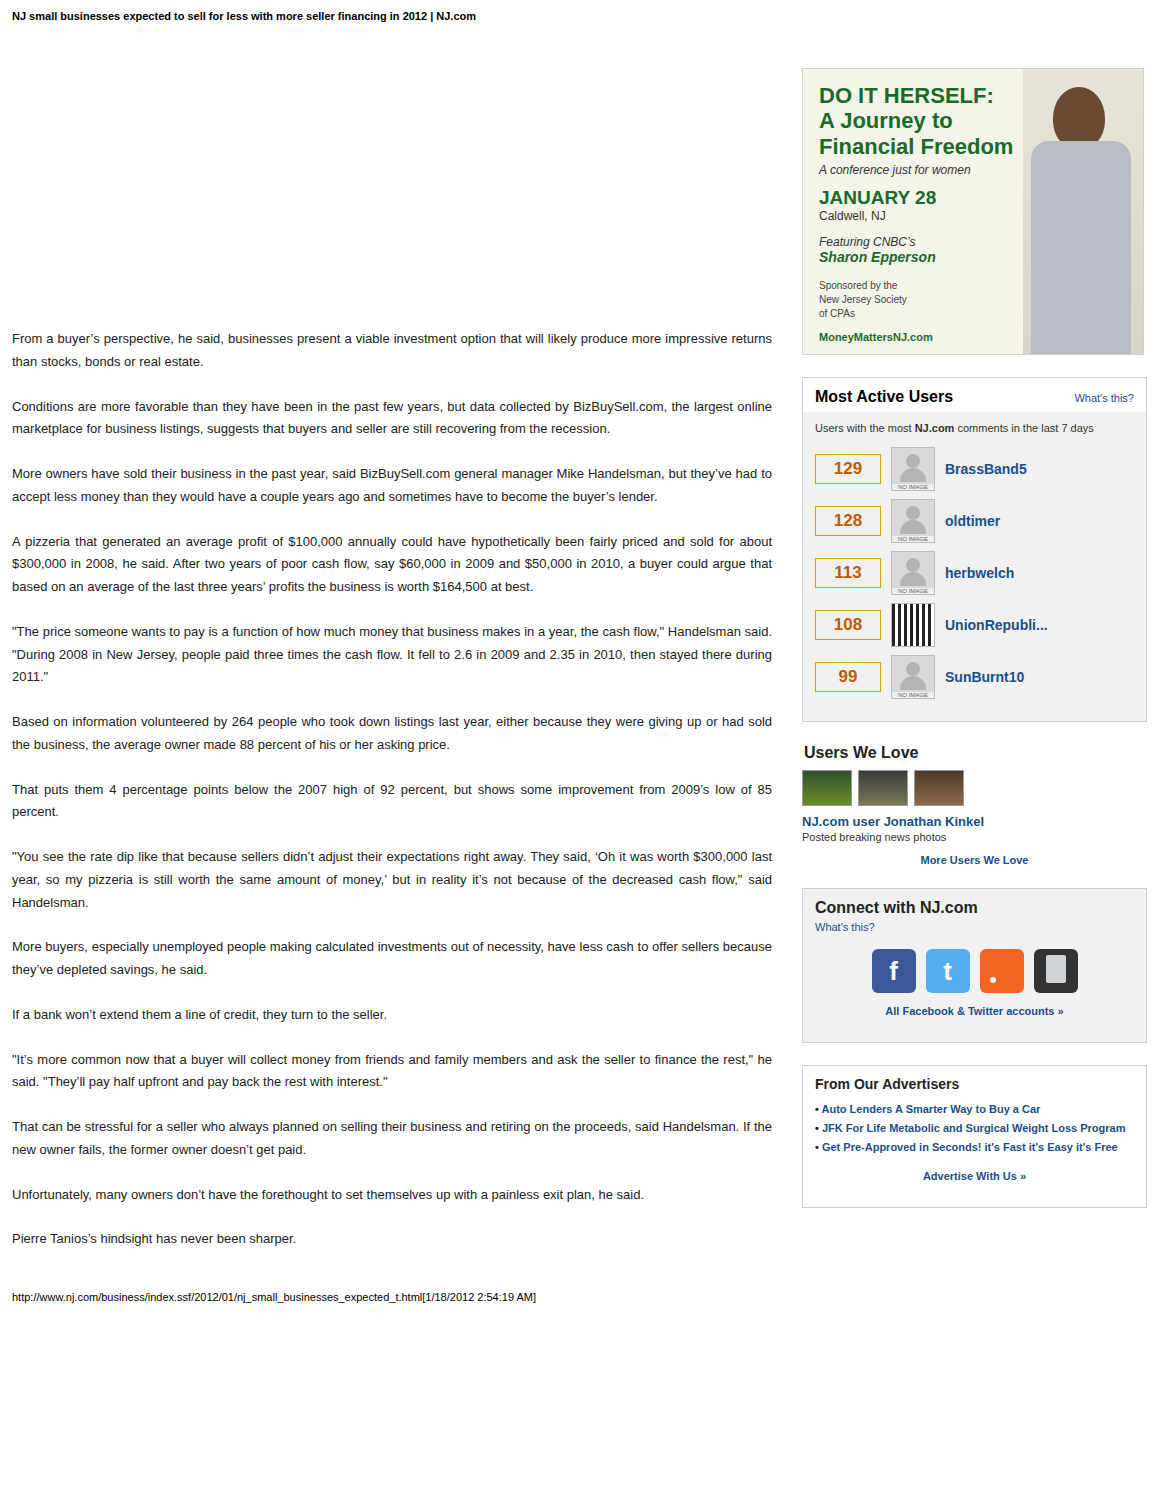NJ small businesses expected to sell for less with more seller financing in 2012 | NJ.com
From a buyer’s perspective, he said, businesses present a viable investment option that will likely produce more impressive returns than stocks, bonds or real estate.
Conditions are more favorable than they have been in the past few years, but data collected by BizBuySell.com, the largest online marketplace for business listings, suggests that buyers and seller are still recovering from the recession.
More owners have sold their business in the past year, said BizBuySell.com general manager Mike Handelsman, but they’ve had to accept less money than they would have a couple years ago and sometimes have to become the buyer’s lender.
A pizzeria that generated an average profit of $100,000 annually could have hypothetically been fairly priced and sold for about $300,000 in 2008, he said. After two years of poor cash flow, say $60,000 in 2009 and $50,000 in 2010, a buyer could argue that based on an average of the last three years’ profits the business is worth $164,500 at best.
"The price someone wants to pay is a function of how much money that business makes in a year, the cash flow," Handelsman said. "During 2008 in New Jersey, people paid three times the cash flow. It fell to 2.6 in 2009 and 2.35 in 2010, then stayed there during 2011."
Based on information volunteered by 264 people who took down listings last year, either because they were giving up or had sold the business, the average owner made 88 percent of his or her asking price.
That puts them 4 percentage points below the 2007 high of 92 percent, but shows some improvement from 2009’s low of 85 percent.
"You see the rate dip like that because sellers didn’t adjust their expectations right away. They said, ‘Oh it was worth $300,000 last year, so my pizzeria is still worth the same amount of money,’ but in reality it’s not because of the decreased cash flow," said Handelsman.
More buyers, especially unemployed people making calculated investments out of necessity, have less cash to offer sellers because they’ve depleted savings, he said.
If a bank won’t extend them a line of credit, they turn to the seller.
"It’s more common now that a buyer will collect money from friends and family members and ask the seller to finance the rest," he said. "They’ll pay half upfront and pay back the rest with interest."
That can be stressful for a seller who always planned on selling their business and retiring on the proceeds, said Handelsman. If the new owner fails, the former owner doesn’t get paid.
Unfortunately, many owners don’t have the forethought to set themselves up with a painless exit plan, he said.
Pierre Tanios’s hindsight has never been sharper.
DO IT HERSELF:A Journey to Financial Freedom
A conference just for women
JANUARY 28
Caldwell, NJ
Featuring CNBC’sSharon Epperson
Sponsored by the
New Jersey Society
of CPAs
MoneyMattersNJ.com
Most Active Users
What's this?
Users with the most NJ.com comments in the last 7 days
129 NO IMAGE BrassBand5
128 NO IMAGE oldtimer
113 NO IMAGE herbwelch
108 UnionRepubli...
99 NO IMAGE SunBurnt10
Users We Love
NJ.com user Jonathan Kinkel
Posted breaking news photos
More Users We Love
Connect with NJ.com
What's this?
f t
All Facebook & Twitter accounts »
From Our Advertisers
• Auto Lenders A Smarter Way to Buy a Car
• JFK For Life Metabolic and Surgical Weight Loss Program
• Get Pre-Approved in Seconds! it's Fast it's Easy it's Free
Advertise With Us »
http://www.nj.com/business/index.ssf/2012/01/nj_small_businesses_expected_t.html[1/18/2012 2:54:19 AM]